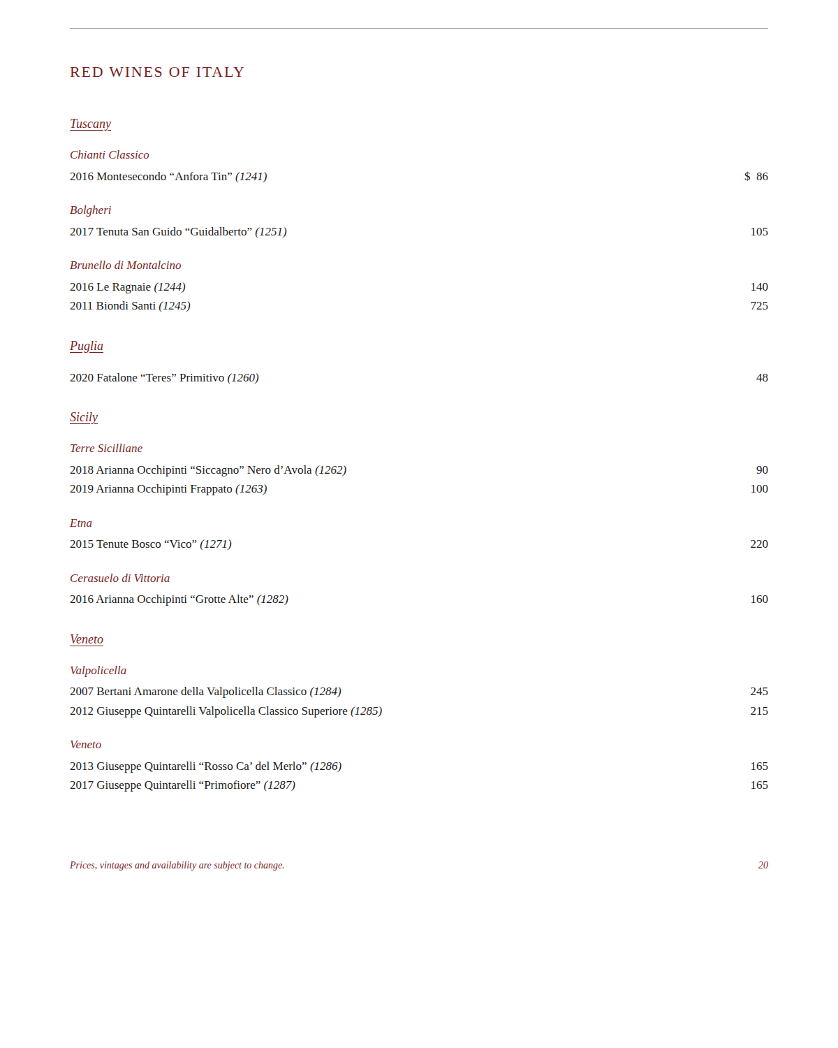RED WINES OF ITALY
Tuscany
Chianti Classico
| 2016 Montesecondo “Anfora Tin” (1241) | $ 86 |
Bolgheri
| 2017 Tenuta San Guido “Guidalberto” (1251) | 105 |
Brunello di Montalcino
| 2016 Le Ragnaie (1244) | 140 |
| 2011 Biondi Santi (1245) | 725 |
Puglia
| 2020 Fatalone “Teres” Primitivo (1260) | 48 |
Sicily
Terre Sicilliane
| 2018 Arianna Occhipinti “Siccagno” Nero d’Avola (1262) | 90 |
| 2019 Arianna Occhipinti Frappato (1263) | 100 |
Etna
| 2015 Tenute Bosco “Vico” (1271) | 220 |
Cerasuelo di Vittoria
| 2016 Arianna Occhipinti “Grotte Alte” (1282) | 160 |
Veneto
Valpolicella
| 2007 Bertani Amarone della Valpolicella Classico (1284) | 245 |
| 2012 Giuseppe Quintarelli Valpolicella Classico Superiore (1285) | 215 |
Veneto
| 2013 Giuseppe Quintarelli “Rosso Ca’ del Merlo” (1286) | 165 |
| 2017 Giuseppe Quintarelli “Primofiore” (1287) | 165 |
Prices, vintages and availability are subject to change. 20